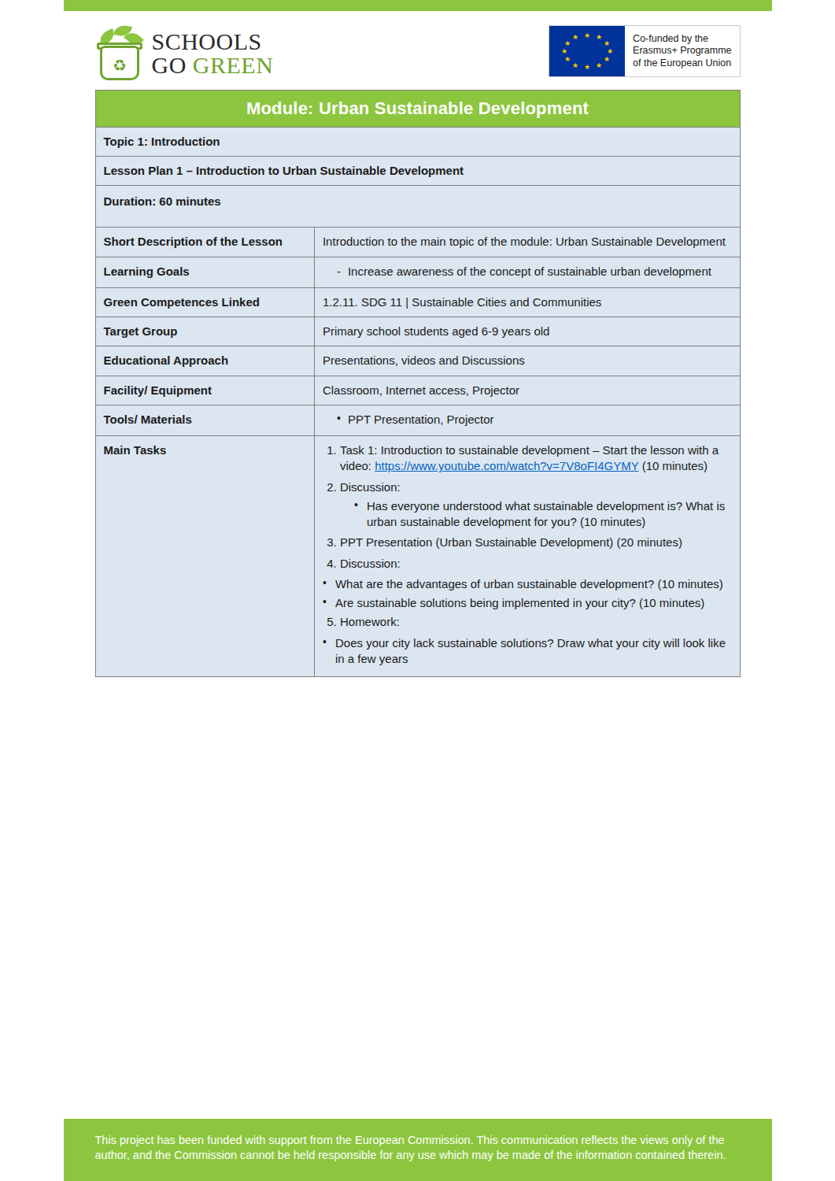♻
SCHOOLS
GO GREEN
★ ★ ★ ★ ★ ★ ★ ★ ★ ★ ★ ★
Co-funded by the Erasmus+ Programme of the European Union
| Module: Urban Sustainable Development |
| --- |
| Topic 1: Introduction |
| Lesson Plan 1 – Introduction to Urban Sustainable Development |
| Duration: 60 minutes |
| Short Description of the Lesson | Introduction to the main topic of the module: Urban Sustainable Development |
| Learning Goals | Increase awareness of the concept of sustainable urban development |
| Green Competences Linked | 1.2.11. SDG 11 / Sustainable Cities and Communities |
| Target Group | Primary school students aged 6-9 years old |
| Educational Approach | Presentations, videos and Discussions |
| Facility/ Equipment | Classroom, Internet access, Projector |
| Tools/ Materials | PPT Presentation, Projector |
| Main Tasks | Task 1: Introduction to sustainable development – Start the lesson with a video: https://www.youtube.com/watch?v=7V8oFI4GYMY (10 minutes) Discussion: Has everyone understood what sustainable development is? What is urban sustainable development for you? (10 minutes) PPT Presentation (Urban Sustainable Development) (20 minutes) Discussion: What are the advantages of urban sustainable development? (10 minutes) Are sustainable solutions being implemented in your city? (10 minutes) Homework: Does your city lack sustainable solutions? Draw what your city will look like in a few years |
This project has been funded with support from the European Commission. This communication reflects the views only of the author, and the Commission cannot be held responsible for any use which may be made of the information contained therein.